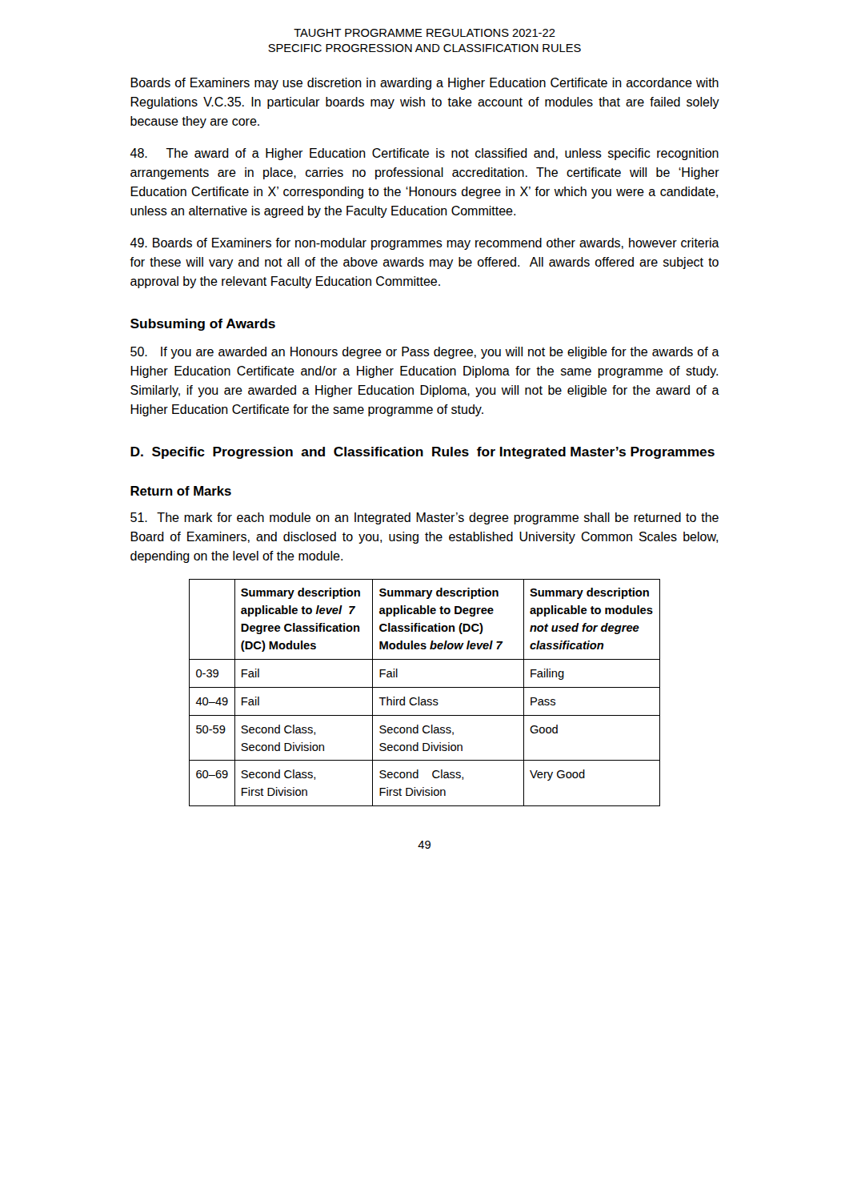TAUGHT PROGRAMME REGULATIONS 2021-22
SPECIFIC PROGRESSION AND CLASSIFICATION RULES
Boards of Examiners may use discretion in awarding a Higher Education Certificate in accordance with Regulations V.C.35. In particular boards may wish to take account of modules that are failed solely because they are core.
48. The award of a Higher Education Certificate is not classified and, unless specific recognition arrangements are in place, carries no professional accreditation. The certificate will be ‘Higher Education Certificate in X’ corresponding to the ‘Honours degree in X’ for which you were a candidate, unless an alternative is agreed by the Faculty Education Committee.
49. Boards of Examiners for non-modular programmes may recommend other awards, however criteria for these will vary and not all of the above awards may be offered. All awards offered are subject to approval by the relevant Faculty Education Committee.
Subsuming of Awards
50. If you are awarded an Honours degree or Pass degree, you will not be eligible for the awards of a Higher Education Certificate and/or a Higher Education Diploma for the same programme of study. Similarly, if you are awarded a Higher Education Diploma, you will not be eligible for the award of a Higher Education Certificate for the same programme of study.
D. Specific Progression and Classification Rules for Integrated Master’s Programmes
Return of Marks
51. The mark for each module on an Integrated Master’s degree programme shall be returned to the Board of Examiners, and disclosed to you, using the established University Common Scales below, depending on the level of the module.
| | Summary description applicable to level 7 Degree Classification (DC) Modules | Summary description applicable to Degree Classification (DC) Modules below level 7 | Summary description applicable to modules not used for degree classification |
| --- | --- | --- | --- |
| 0-39 | Fail | Fail | Failing |
| 40–49 | Fail | Third Class | Pass |
| 50-59 | Second Class, Second Division | Second Class, Second Division | Good |
| 60–69 | Second Class, First Division | Second Class, First Division | Very Good |
49